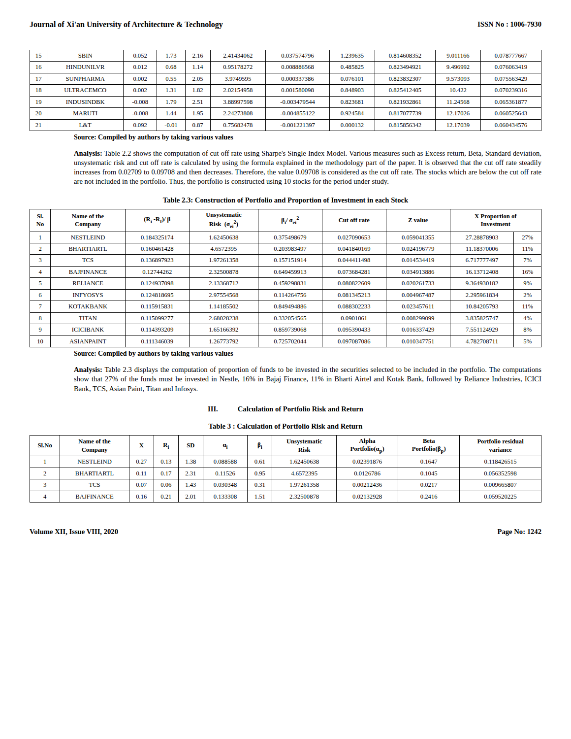Journal of Xi'an University of Architecture & Technology
ISSN No : 1006-7930
| 15 | SBIN | 0.052 | 1.73 | 2.16 | 2.41434062 | 0.037574796 | 1.239635 | 0.814608352 | 9.011166 | 0.078777667 |
| 16 | HINDUNILVR | 0.012 | 0.68 | 1.14 | 0.95178272 | 0.008886568 | 0.485825 | 0.823494921 | 9.496992 | 0.076063419 |
| 17 | SUNPHARMA | 0.002 | 0.55 | 2.05 | 3.9749595 | 0.000337386 | 0.076101 | 0.823832307 | 9.573093 | 0.075563429 |
| 18 | ULTRACEMCO | 0.002 | 1.31 | 1.82 | 2.02154958 | 0.001580098 | 0.848903 | 0.825412405 | 10.422 | 0.070239316 |
| 19 | INDUSINDBK | -0.008 | 1.79 | 2.51 | 3.88997598 | -0.003479544 | 0.823681 | 0.821932861 | 11.24568 | 0.065361877 |
| 20 | MARUTI | -0.008 | 1.44 | 1.95 | 2.24273808 | -0.004855122 | 0.924584 | 0.817077739 | 12.17026 | 0.060525643 |
| 21 | L&T | 0.092 | -0.01 | 0.87 | 0.75682478 | -0.001221397 | 0.000132 | 0.815856342 | 12.17039 | 0.060434576 |
Source: Compiled by authors by taking various values
Analysis: Table 2.2 shows the computation of cut off rate using Sharpe's Single Index Model. Various measures such as Excess return, Beta, Standard deviation, unsystematic risk and cut off rate is calculated by using the formula explained in the methodology part of the paper. It is observed that the cut off rate steadily increases from 0.02709 to 0.09708 and then decreases. Therefore, the value 0.09708 is considered as the cut off rate. The stocks which are below the cut off rate are not included in the portfolio. Thus, the portfolio is constructed using 10 stocks for the period under study.
Table 2.3: Construction of Portfolio and Proportion of Investment in each Stock
| Sl. No | Name of the Company | (R i -R f )/ β | Unsystematic Risk (σ ei 2 ) | β i / σ ei 2 | Cut off rate | Z value | X Proportion of Investment |
| --- | --- | --- | --- | --- | --- | --- | --- |
| 1 | NESTLEIND | 0.184325174 | 1.62450638 | 0.375498679 | 0.027090653 | 0.059041355 | 27.28878903 | 27% |
| 2 | BHARTIARTL | 0.160461428 | 4.6572395 | 0.203983497 | 0.041840169 | 0.024196779 | 11.18370006 | 11% |
| 3 | TCS | 0.136897923 | 1.97261358 | 0.157151914 | 0.044411498 | 0.014534419 | 6.717777497 | 7% |
| 4 | BAJFINANCE | 0.12744262 | 2.32500878 | 0.649459913 | 0.073684281 | 0.034913886 | 16.13712408 | 16% |
| 5 | RELIANCE | 0.124937098 | 2.13368712 | 0.459298831 | 0.080822609 | 0.020261733 | 9.364930182 | 9% |
| 6 | INFYOSYS | 0.124818695 | 2.97554568 | 0.114264756 | 0.081345213 | 0.004967487 | 2.295961834 | 2% |
| 7 | KOTAKBANK | 0.115915831 | 1.14185502 | 0.849494886 | 0.088302233 | 0.023457611 | 10.84205793 | 11% |
| 8 | TITAN | 0.115099277 | 2.68028238 | 0.332054565 | 0.0901061 | 0.008299099 | 3.835825747 | 4% |
| 9 | ICICIBANK | 0.114393209 | 1.65166392 | 0.859739068 | 0.095390433 | 0.016337429 | 7.551124929 | 8% |
| 10 | ASIANPAINT | 0.111346039 | 1.26773792 | 0.725702044 | 0.097087086 | 0.010347751 | 4.782708711 | 5% |
Source: Compiled by authors by taking various values
Analysis: Table 2.3 displays the computation of proportion of funds to be invested in the securities selected to be included in the portfolio. The computations show that 27% of the funds must be invested in Nestle, 16% in Bajaj Finance, 11% in Bharti Airtel and Kotak Bank, followed by Reliance Industries, ICICI Bank, TCS, Asian Paint, Titan and Infosys.
III. Calculation of Portfolio Risk and Return
Table 3 : Calculation of Portfolio Risk and Return
| Sl.No | Name of the Company | X | R i | SD | α i | β i | Unsystematic Risk | Alpha Portfolio(α p ) | Beta Portfolio(β p ) | Portfolio residual variance |
| --- | --- | --- | --- | --- | --- | --- | --- | --- | --- | --- |
| 1 | NESTLEIND | 0.27 | 0.13 | 1.38 | 0.088588 | 0.61 | 1.62450638 | 0.02391876 | 0.1647 | 0.118426515 |
| 2 | BHARTIARTL | 0.11 | 0.17 | 2.31 | 0.11526 | 0.95 | 4.6572395 | 0.0126786 | 0.1045 | 0.056352598 |
| 3 | TCS | 0.07 | 0.06 | 1.43 | 0.030348 | 0.31 | 1.97261358 | 0.00212436 | 0.0217 | 0.009665807 |
| 4 | BAJFINANCE | 0.16 | 0.21 | 2.01 | 0.133308 | 1.51 | 2.32500878 | 0.02132928 | 0.2416 | 0.059520225 |
Volume XII, Issue VIII, 2020
Page No: 1242